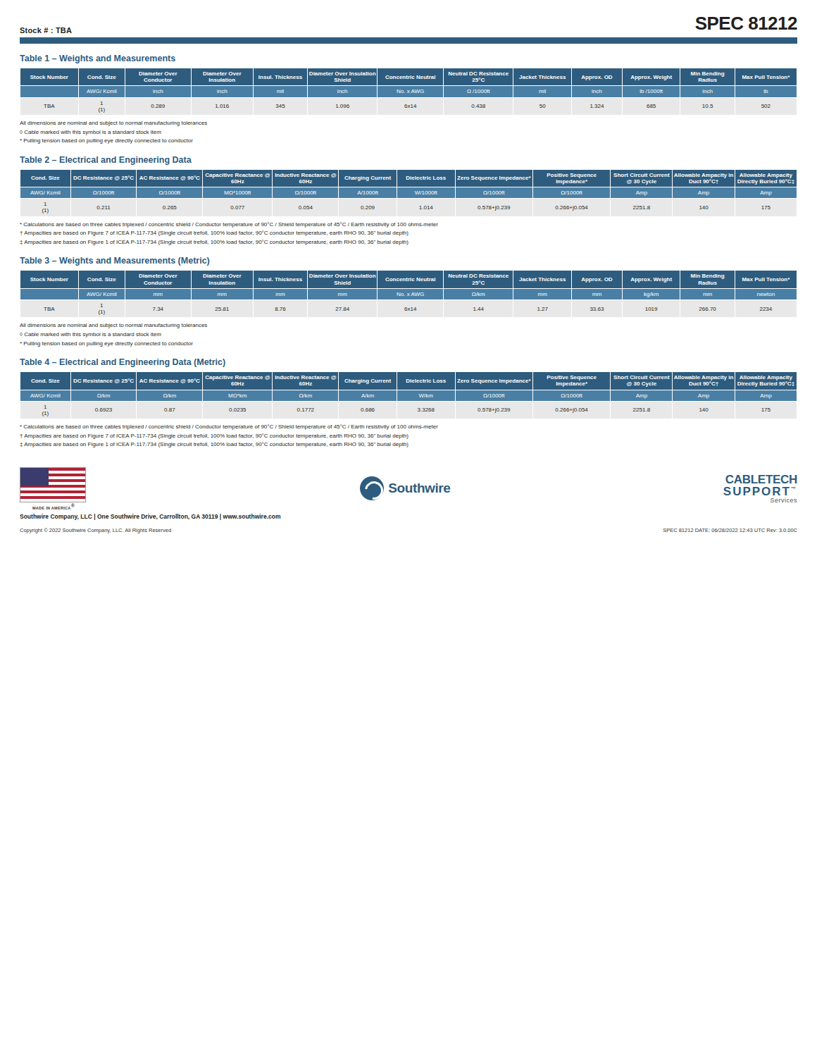Stock # : TBA
SPEC 81212
Table 1 – Weights and Measurements
| Stock Number | Cond. Size | Diameter Over Conductor | Diameter Over Insulation | Insul. Thickness | Diameter Over Insulation Shield | Concentric Neutral | Neutral DC Resistance 25°C | Jacket Thickness | Approx. OD | Approx. Weight | Min Bending Radius | Max Pull Tension* |
| --- | --- | --- | --- | --- | --- | --- | --- | --- | --- | --- | --- | --- |
| | AWG/ Kcmil | inch | inch | mil | inch | No. x AWG | Ω /1000ft | mil | inch | lb /1000ft | inch | lb |
| TBA | 1 (1) | 0.289 | 1.016 | 345 | 1.096 | 6x14 | 0.438 | 50 | 1.324 | 685 | 10.5 | 502 |
All dimensions are nominal and subject to normal manufacturing tolerances
◊ Cable marked with this symbol is a standard stock item
* Pulling tension based on pulling eye directly connected to conductor
Table 2 – Electrical and Engineering Data
| Cond. Size | DC Resistance @ 25°C | AC Resistance @ 90°C | Capacitive Reactance @ 60Hz | Inductive Reactance @ 60Hz | Charging Current | Dielectric Loss | Zero Sequence Impedance* | Positive Sequence Impedance* | Short Circuit Current @ 30 Cycle | Allowable Ampacity in Duct 90°C† | Allowable Ampacity Directly Buried 90°C‡ |
| --- | --- | --- | --- | --- | --- | --- | --- | --- | --- | --- | --- |
| AWG/ Kcmil | Ω/1000ft | Ω/1000ft | MΩ*1000ft | Ω/1000ft | A/1000ft | W/1000ft | Ω/1000ft | Ω/1000ft | Amp | Amp | Amp |
| 1 (1) | 0.211 | 0.265 | 0.077 | 0.054 | 0.209 | 1.014 | 0.578+j0.239 | 0.266+j0.054 | 2251.8 | 140 | 175 |
* Calculations are based on three cables triplexed / concentric shield / Conductor temperature of 90°C / Shield temperature of 45°C / Earth resistivity of 100 ohms-meter
† Ampacities are based on Figure 7 of ICEA P-117-734 (Single circuit trefoil, 100% load factor, 90°C conductor temperature, earth RHO 90, 36" burial depth)
‡ Ampacities are based on Figure 1 of ICEA P-117-734 (Single circuit trefoil, 100% load factor, 90°C conductor temperature, earth RHO 90, 36" burial depth)
Table 3 – Weights and Measurements (Metric)
| Stock Number | Cond. Size | Diameter Over Conductor | Diameter Over Insulation | Insul. Thickness | Diameter Over Insulation Shield | Concentric Neutral | Neutral DC Resistance 25°C | Jacket Thickness | Approx. OD | Approx. Weight | Min Bending Radius | Max Pull Tension* |
| --- | --- | --- | --- | --- | --- | --- | --- | --- | --- | --- | --- | --- |
| | AWG/ Kcmil | mm | mm | mm | mm | No. x AWG | Ω/km | mm | mm | kg/km | mm | newton |
| TBA | 1 (1) | 7.34 | 25.81 | 8.76 | 27.84 | 6x14 | 1.44 | 1.27 | 33.63 | 1019 | 266.70 | 2234 |
All dimensions are nominal and subject to normal manufacturing tolerances
◊ Cable marked with this symbol is a standard stock item
* Pulling tension based on pulling eye directly connected to conductor
Table 4 – Electrical and Engineering Data (Metric)
| Cond. Size | DC Resistance @ 25°C | AC Resistance @ 90°C | Capacitive Reactance @ 60Hz | Inductive Reactance @ 60Hz | Charging Current | Dielectric Loss | Zero Sequence Impedance* | Positive Sequence Impedance* | Short Circuit Current @ 30 Cycle | Allowable Ampacity in Duct 90°C† | Allowable Ampacity Directly Buried 90°C‡ |
| --- | --- | --- | --- | --- | --- | --- | --- | --- | --- | --- | --- |
| AWG/ Kcmil | Ω/km | Ω/km | MΩ*km | Ω/km | A/km | W/km | Ω/1000ft | Ω/1000ft | Amp | Amp | Amp |
| 1 (1) | 0.6923 | 0.87 | 0.0235 | 0.1772 | 0.686 | 3.3268 | 0.578+j0.239 | 0.266+j0.054 | 2251.8 | 140 | 175 |
* Calculations are based on three cables triplexed / concentric shield / Conductor temperature of 90°C / Shield temperature of 45°C / Earth resistivity of 100 ohms-meter
† Ampacities are based on Figure 7 of ICEA P-117-734 (Single circuit trefoil, 100% load factor, 90°C conductor temperature, earth RHO 90, 36" burial depth)
‡ Ampacities are based on Figure 1 of ICEA P-117-734 (Single circuit trefoil, 100% load factor, 90°C conductor temperature, earth RHO 90, 36" burial depth)
MADE IN AMERICA®
Southwire
CABLETECH
SUPPORT™
Services
Southwire Company, LLC | One Southwire Drive, Carrollton, GA 30119 | www.southwire.com
Copyright © 2022 Southwire Company, LLC. All Rights Reserved
SPEC 81212 DATE: 06/28/2022 12:43 UTC Rev: 3.0.00C